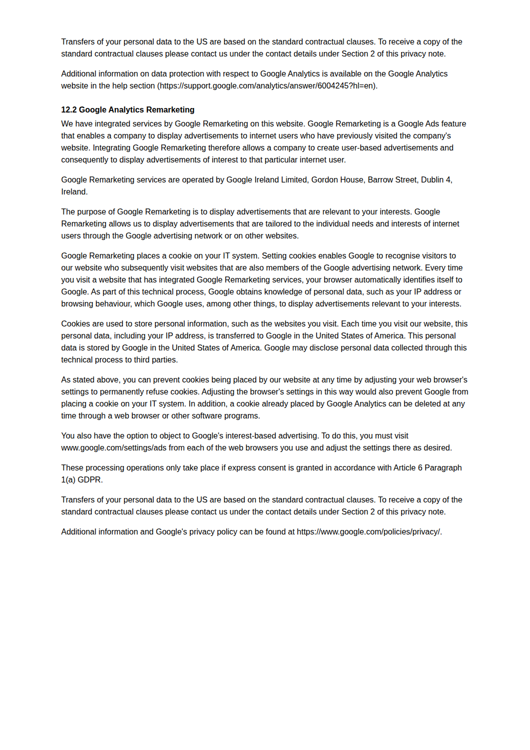Transfers of your personal data to the US are based on the standard contractual clauses. To receive a copy of the standard contractual clauses please contact us under the contact details under Section 2 of this privacy note.
Additional information on data protection with respect to Google Analytics is available on the Google Analytics website in the help section (https://support.google.com/analytics/answer/6004245?hl=en).
12.2 Google Analytics Remarketing
We have integrated services by Google Remarketing on this website. Google Remarketing is a Google Ads feature that enables a company to display advertisements to internet users who have previously visited the company's website. Integrating Google Remarketing therefore allows a company to create user-based advertisements and consequently to display advertisements of interest to that particular internet user.
Google Remarketing services are operated by Google Ireland Limited, Gordon House, Barrow Street, Dublin 4, Ireland.
The purpose of Google Remarketing is to display advertisements that are relevant to your interests. Google Remarketing allows us to display advertisements that are tailored to the individual needs and interests of internet users through the Google advertising network or on other websites.
Google Remarketing places a cookie on your IT system. Setting cookies enables Google to recognise visitors to our website who subsequently visit websites that are also members of the Google advertising network. Every time you visit a website that has integrated Google Remarketing services, your browser automatically identifies itself to Google. As part of this technical process, Google obtains knowledge of personal data, such as your IP address or browsing behaviour, which Google uses, among other things, to display advertisements relevant to your interests.
Cookies are used to store personal information, such as the websites you visit. Each time you visit our website, this personal data, including your IP address, is transferred to Google in the United States of America. This personal data is stored by Google in the United States of America. Google may disclose personal data collected through this technical process to third parties.
As stated above, you can prevent cookies being placed by our website at any time by adjusting your web browser's settings to permanently refuse cookies. Adjusting the browser's settings in this way would also prevent Google from placing a cookie on your IT system. In addition, a cookie already placed by Google Analytics can be deleted at any time through a web browser or other software programs.
You also have the option to object to Google's interest-based advertising. To do this, you must visit www.google.com/settings/ads from each of the web browsers you use and adjust the settings there as desired.
These processing operations only take place if express consent is granted in accordance with Article 6 Paragraph 1(a) GDPR.
Transfers of your personal data to the US are based on the standard contractual clauses. To receive a copy of the standard contractual clauses please contact us under the contact details under Section 2 of this privacy note.
Additional information and Google's privacy policy can be found at https://www.google.com/policies/privacy/.